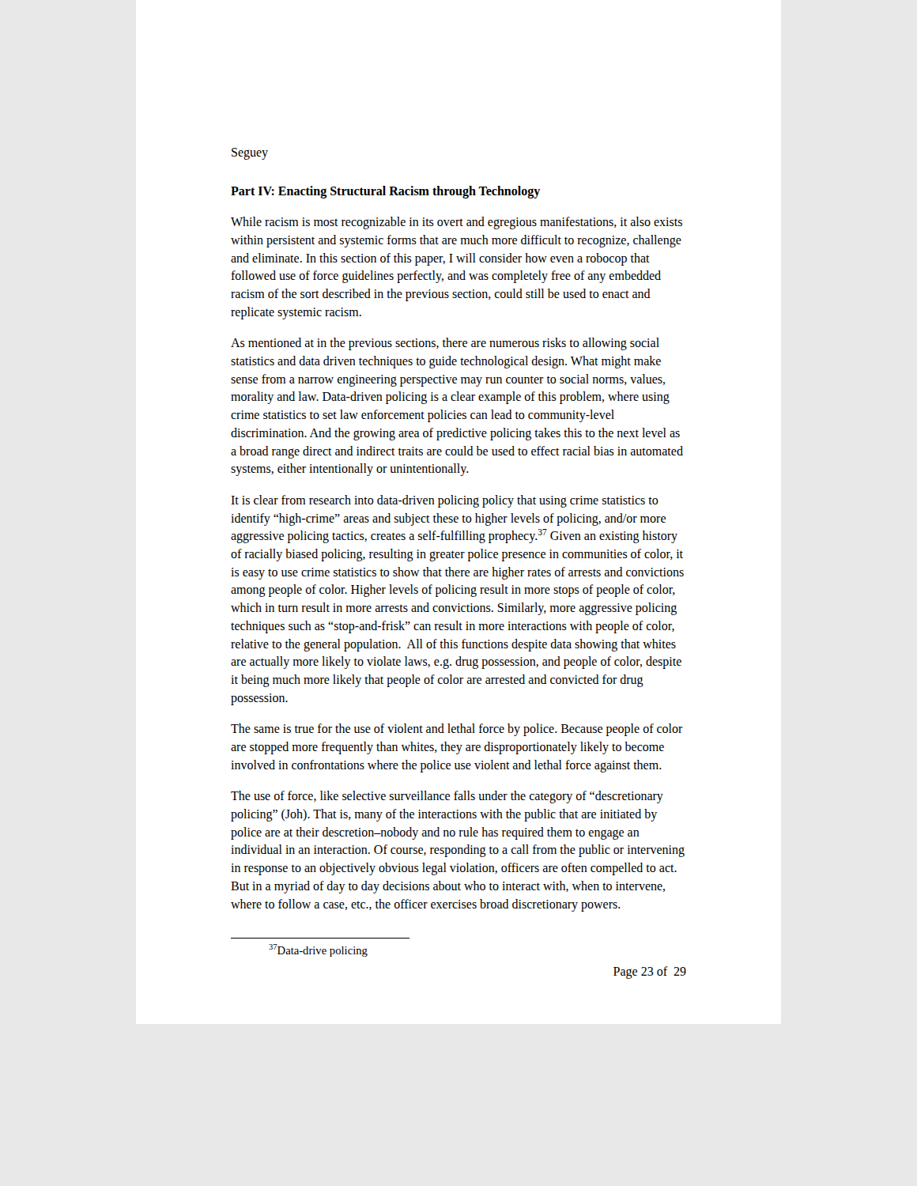Seguey
Part IV: Enacting Structural Racism through Technology
While racism is most recognizable in its overt and egregious manifestations, it also exists within persistent and systemic forms that are much more difficult to recognize, challenge and eliminate. In this section of this paper, I will consider how even a robocop that followed use of force guidelines perfectly, and was completely free of any embedded racism of the sort described in the previous section, could still be used to enact and replicate systemic racism.
As mentioned at in the previous sections, there are numerous risks to allowing social statistics and data driven techniques to guide technological design. What might make sense from a narrow engineering perspective may run counter to social norms, values, morality and law. Data-driven policing is a clear example of this problem, where using crime statistics to set law enforcement policies can lead to community-level discrimination. And the growing area of predictive policing takes this to the next level as a broad range direct and indirect traits are could be used to effect racial bias in automated systems, either intentionally or unintentionally.
It is clear from research into data-driven policing policy that using crime statistics to identify “high-crime” areas and subject these to higher levels of policing, and/or more aggressive policing tactics, creates a self-fulfilling prophecy.37 Given an existing history of racially biased policing, resulting in greater police presence in communities of color, it is easy to use crime statistics to show that there are higher rates of arrests and convictions among people of color. Higher levels of policing result in more stops of people of color, which in turn result in more arrests and convictions. Similarly, more aggressive policing techniques such as “stop-and-frisk” can result in more interactions with people of color, relative to the general population. All of this functions despite data showing that whites are actually more likely to violate laws, e.g. drug possession, and people of color, despite it being much more likely that people of color are arrested and convicted for drug possession.
The same is true for the use of violent and lethal force by police. Because people of color are stopped more frequently than whites, they are disproportionately likely to become involved in confrontations where the police use violent and lethal force against them.
The use of force, like selective surveillance falls under the category of “descretionary policing” (Joh). That is, many of the interactions with the public that are initiated by police are at their descretion–nobody and no rule has required them to engage an individual in an interaction. Of course, responding to a call from the public or intervening in response to an objectively obvious legal violation, officers are often compelled to act. But in a myriad of day to day decisions about who to interact with, when to intervene, where to follow a case, etc., the officer exercises broad discretionary powers.
37Data-drive policing
Page 23 of 29